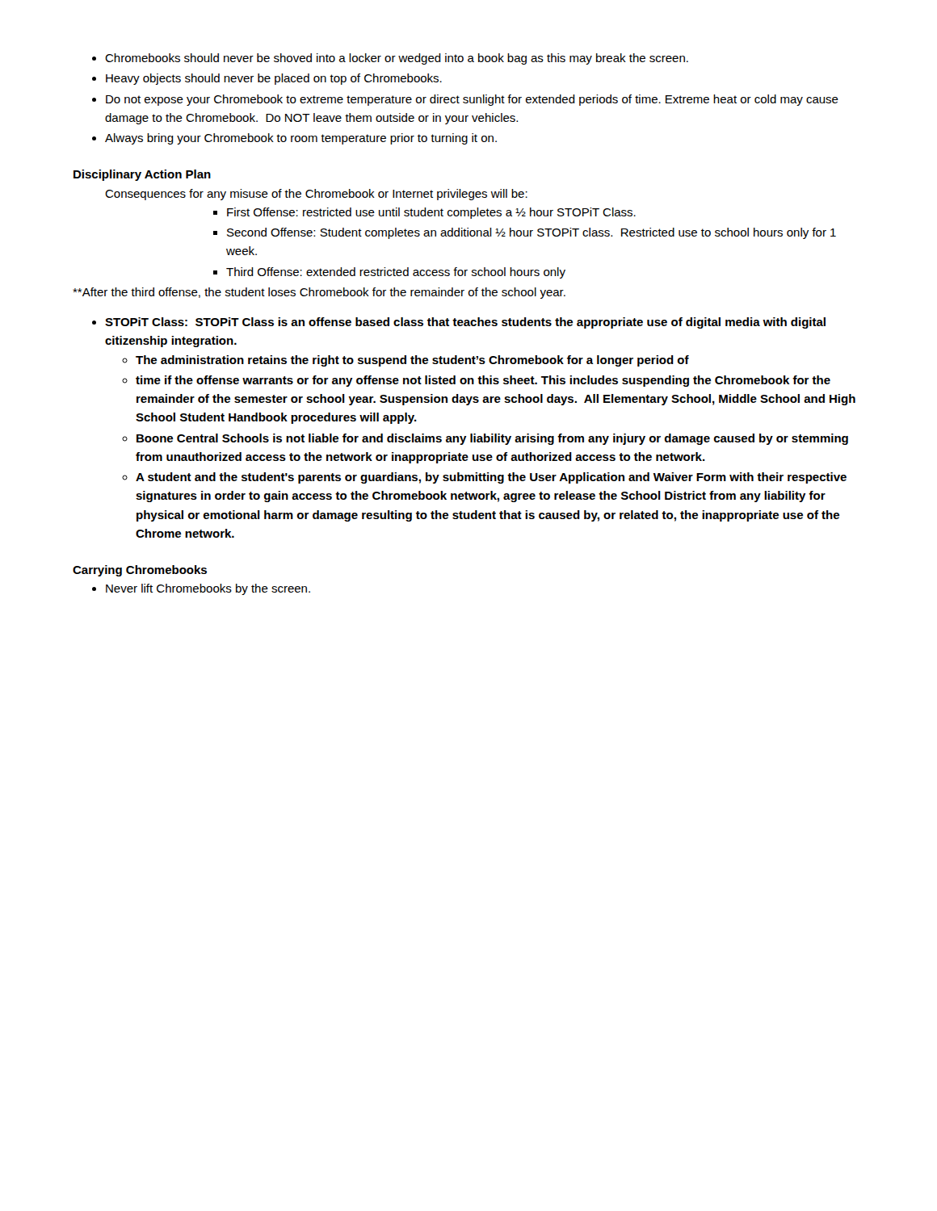Chromebooks should never be shoved into a locker or wedged into a book bag as this may break the screen.
Heavy objects should never be placed on top of Chromebooks.
Do not expose your Chromebook to extreme temperature or direct sunlight for extended periods of time. Extreme heat or cold may cause damage to the Chromebook. Do NOT leave them outside or in your vehicles.
Always bring your Chromebook to room temperature prior to turning it on.
Disciplinary Action Plan
Consequences for any misuse of the Chromebook or Internet privileges will be:
First Offense: restricted use until student completes a ½ hour STOPiT Class.
Second Offense: Student completes an additional ½ hour STOPiT class. Restricted use to school hours only for 1 week.
Third Offense: extended restricted access for school hours only
**After the third offense, the student loses Chromebook for the remainder of the school year.
STOPiT Class: STOPiT Class is an offense based class that teaches students the appropriate use of digital media with digital citizenship integration.
The administration retains the right to suspend the student’s Chromebook for a longer period of
time if the offense warrants or for any offense not listed on this sheet. This includes suspending the Chromebook for the remainder of the semester or school year. Suspension days are school days. All Elementary School, Middle School and High School Student Handbook procedures will apply.
Boone Central Schools is not liable for and disclaims any liability arising from any injury or damage caused by or stemming from unauthorized access to the network or inappropriate use of authorized access to the network.
A student and the student's parents or guardians, by submitting the User Application and Waiver Form with their respective signatures in order to gain access to the Chromebook network, agree to release the School District from any liability for physical or emotional harm or damage resulting to the student that is caused by, or related to, the inappropriate use of the Chrome network.
Carrying Chromebooks
Never lift Chromebooks by the screen.